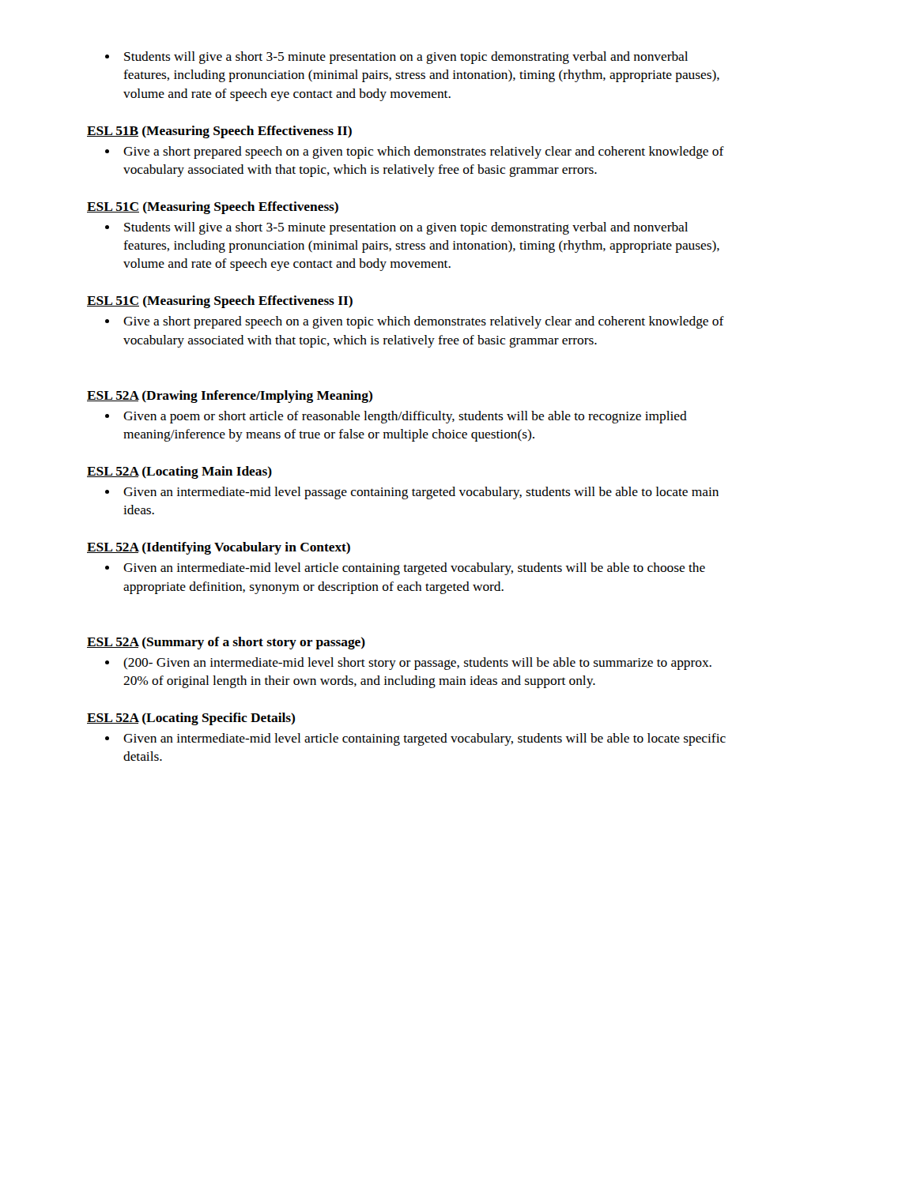Students will give a short 3-5 minute presentation on a given topic demonstrating verbal and nonverbal features, including pronunciation (minimal pairs, stress and intonation), timing (rhythm, appropriate pauses), volume and rate of speech eye contact and body movement.
ESL 51B (Measuring Speech Effectiveness II)
Give a short prepared speech on a given topic which demonstrates relatively clear and coherent knowledge of vocabulary associated with that topic, which is relatively free of basic grammar errors.
ESL 51C (Measuring Speech Effectiveness)
Students will give a short 3-5 minute presentation on a given topic demonstrating verbal and nonverbal features, including pronunciation (minimal pairs, stress and intonation), timing (rhythm, appropriate pauses), volume and rate of speech eye contact and body movement.
ESL 51C (Measuring Speech Effectiveness II)
Give a short prepared speech on a given topic which demonstrates relatively clear and coherent knowledge of vocabulary associated with that topic, which is relatively free of basic grammar errors.
ESL 52A (Drawing Inference/Implying Meaning)
Given a poem or short article of reasonable length/difficulty, students will be able to recognize implied meaning/inference by means of true or false or multiple choice question(s).
ESL 52A (Locating Main Ideas)
Given an intermediate-mid level passage containing targeted vocabulary, students will be able to locate main ideas.
ESL 52A (Identifying Vocabulary in Context)
Given an intermediate-mid level article containing targeted vocabulary, students will be able to choose the appropriate definition, synonym or description of each targeted word.
ESL 52A (Summary of a short story or passage)
(200- Given an intermediate-mid level short story or passage, students will be able to summarize to approx. 20% of original length in their own words, and including main ideas and support only.
ESL 52A (Locating Specific Details)
Given an intermediate-mid level article containing targeted vocabulary, students will be able to locate specific details.